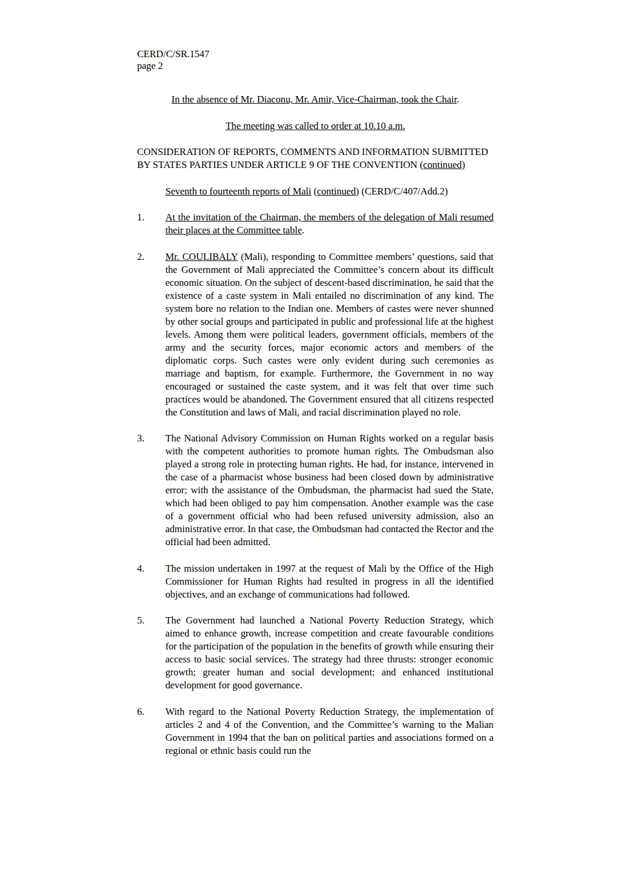CERD/C/SR.1547
page 2
In the absence of Mr. Diaconu, Mr. Amir, Vice-Chairman, took the Chair.
The meeting was called to order at 10.10 a.m.
CONSIDERATION OF REPORTS, COMMENTS AND INFORMATION SUBMITTED BY STATES PARTIES UNDER ARTICLE 9 OF THE CONVENTION (continued)
Seventh to fourteenth reports of Mali (continued) (CERD/C/407/Add.2)
1. At the invitation of the Chairman, the members of the delegation of Mali resumed their places at the Committee table.
2. Mr. COULIBALY (Mali), responding to Committee members’ questions, said that the Government of Mali appreciated the Committee’s concern about its difficult economic situation. On the subject of descent-based discrimination, he said that the existence of a caste system in Mali entailed no discrimination of any kind. The system bore no relation to the Indian one. Members of castes were never shunned by other social groups and participated in public and professional life at the highest levels. Among them were political leaders, government officials, members of the army and the security forces, major economic actors and members of the diplomatic corps. Such castes were only evident during such ceremonies as marriage and baptism, for example. Furthermore, the Government in no way encouraged or sustained the caste system, and it was felt that over time such practices would be abandoned. The Government ensured that all citizens respected the Constitution and laws of Mali, and racial discrimination played no role.
3. The National Advisory Commission on Human Rights worked on a regular basis with the competent authorities to promote human rights. The Ombudsman also played a strong role in protecting human rights. He had, for instance, intervened in the case of a pharmacist whose business had been closed down by administrative error; with the assistance of the Ombudsman, the pharmacist had sued the State, which had been obliged to pay him compensation. Another example was the case of a government official who had been refused university admission, also an administrative error. In that case, the Ombudsman had contacted the Rector and the official had been admitted.
4. The mission undertaken in 1997 at the request of Mali by the Office of the High Commissioner for Human Rights had resulted in progress in all the identified objectives, and an exchange of communications had followed.
5. The Government had launched a National Poverty Reduction Strategy, which aimed to enhance growth, increase competition and create favourable conditions for the participation of the population in the benefits of growth while ensuring their access to basic social services. The strategy had three thrusts: stronger economic growth; greater human and social development; and enhanced institutional development for good governance.
6. With regard to the National Poverty Reduction Strategy, the implementation of articles 2 and 4 of the Convention, and the Committee’s warning to the Malian Government in 1994 that the ban on political parties and associations formed on a regional or ethnic basis could run the